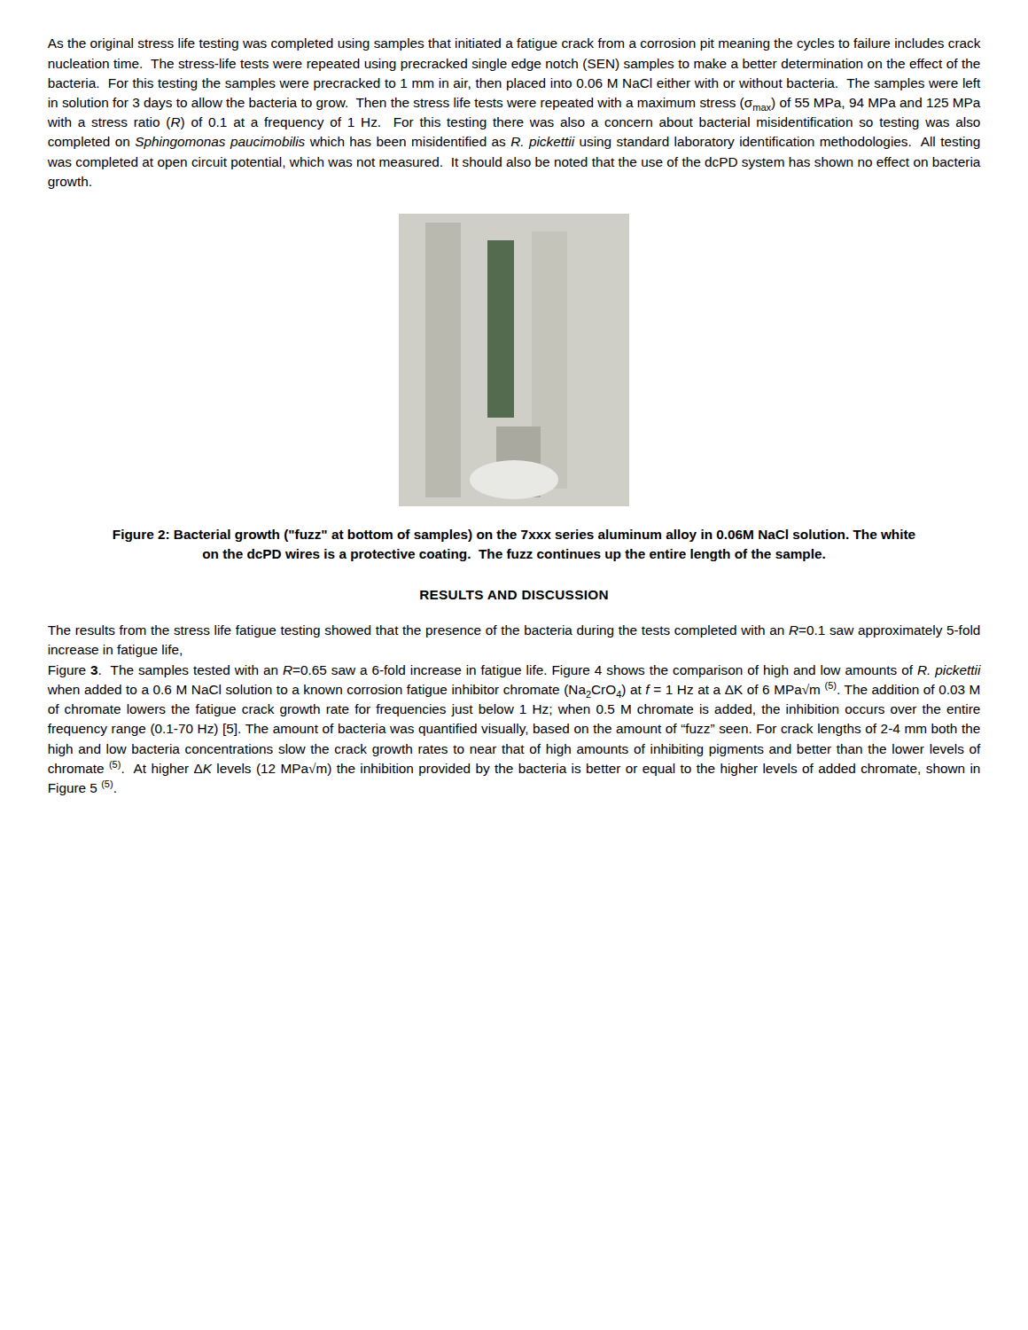As the original stress life testing was completed using samples that initiated a fatigue crack from a corrosion pit meaning the cycles to failure includes crack nucleation time. The stress-life tests were repeated using precracked single edge notch (SEN) samples to make a better determination on the effect of the bacteria. For this testing the samples were precracked to 1 mm in air, then placed into 0.06 M NaCl either with or without bacteria. The samples were left in solution for 3 days to allow the bacteria to grow. Then the stress life tests were repeated with a maximum stress (σmax) of 55 MPa, 94 MPa and 125 MPa with a stress ratio (R) of 0.1 at a frequency of 1 Hz. For this testing there was also a concern about bacterial misidentification so testing was also completed on Sphingomonas paucimobilis which has been misidentified as R. pickettii using standard laboratory identification methodologies. All testing was completed at open circuit potential, which was not measured. It should also be noted that the use of the dcPD system has shown no effect on bacteria growth.
Figure 2: Bacterial growth ("fuzz" at bottom of samples) on the 7xxx series aluminum alloy in 0.06M NaCl solution. The white on the dcPD wires is a protective coating. The fuzz continues up the entire length of the sample.
RESULTS AND DISCUSSION
The results from the stress life fatigue testing showed that the presence of the bacteria during the tests completed with an R=0.1 saw approximately 5-fold increase in fatigue life,
Figure 3. The samples tested with an R=0.65 saw a 6-fold increase in fatigue life. Figure 4 shows the comparison of high and low amounts of R. pickettii when added to a 0.6 M NaCl solution to a known corrosion fatigue inhibitor chromate (Na2CrO4) at f = 1 Hz at a ΔK of 6 MPa√m (5). The addition of 0.03 M of chromate lowers the fatigue crack growth rate for frequencies just below 1 Hz; when 0.5 M chromate is added, the inhibition occurs over the entire frequency range (0.1-70 Hz) [5]. The amount of bacteria was quantified visually, based on the amount of “fuzz” seen. For crack lengths of 2-4 mm both the high and low bacteria concentrations slow the crack growth rates to near that of high amounts of inhibiting pigments and better than the lower levels of chromate (5). At higher ΔK levels (12 MPa√m) the inhibition provided by the bacteria is better or equal to the higher levels of added chromate, shown in Figure 5 (5).